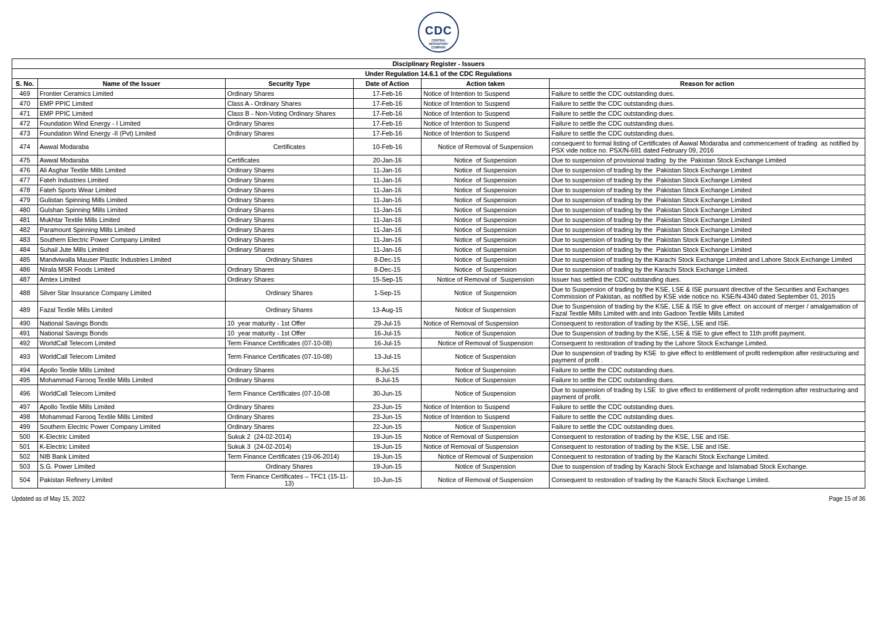CDC CENTRAL
DEPOSITORY
COMPANY
| Disciplinary Register - Issuers |
| --- |
| Under Regulation 14.6.1 of the CDC Regulations |
| S. No. | Name of the Issuer | Security Type | Date of Action | Action taken | Reason for action |
| 469 | Frontier Ceramics Limited | Ordinary Shares | 17-Feb-16 | Notice of Intention to Suspend | Failure to settle the CDC outstanding dues. |
| 470 | EMP PPIC Limited | Class A - Ordinary Shares | 17-Feb-16 | Notice of Intention to Suspend | Failure to settle the CDC outstanding dues. |
| 471 | EMP PPIC Limited | Class B - Non-Voting Ordinary Shares | 17-Feb-16 | Notice of Intention to Suspend | Failure to settle the CDC outstanding dues. |
| 472 | Foundation Wind Energy - I Limited | Ordinary Shares | 17-Feb-16 | Notice of Intention to Suspend | Failure to settle the CDC outstanding dues. |
| 473 | Foundation Wind Energy -II (Pvt) Limited | Ordinary Shares | 17-Feb-16 | Notice of Intention to Suspend | Failure to settle the CDC outstanding dues. |
| 474 | Awwal Modaraba | Certificates | 10-Feb-16 | Notice of Removal of Suspension | consequent to formal listing of Certificates of Awwal Modaraba and commencement of trading as notified by PSX vide notice no. PSX/N-691 dated February 09, 2016 |
| 475 | Awwal Modaraba | Certificates | 20-Jan-16 | Notice of Suspension | Due to suspension of provisional trading by the Pakistan Stock Exchange Limited |
| 476 | Ali Asghar Textile Mills Limited | Ordinary Shares | 11-Jan-16 | Notice of Suspension | Due to suspension of trading by the Pakistan Stock Exchange Limited |
| 477 | Fateh Industries Limited | Ordinary Shares | 11-Jan-16 | Notice of Suspension | Due to suspension of trading by the Pakistan Stock Exchange Limited |
| 478 | Fateh Sports Wear Limited | Ordinary Shares | 11-Jan-16 | Notice of Suspension | Due to suspension of trading by the Pakistan Stock Exchange Limited |
| 479 | Gulistan Spinning Mills Limited | Ordinary Shares | 11-Jan-16 | Notice of Suspension | Due to suspension of trading by the Pakistan Stock Exchange Limited |
| 480 | Gulshan Spinning Mills Limited | Ordinary Shares | 11-Jan-16 | Notice of Suspension | Due to suspension of trading by the Pakistan Stock Exchange Limited |
| 481 | Mukhtar Textile Mills Limited | Ordinary Shares | 11-Jan-16 | Notice of Suspension | Due to suspension of trading by the Pakistan Stock Exchange Limited |
| 482 | Paramount Spinning Mills Limited | Ordinary Shares | 11-Jan-16 | Notice of Suspension | Due to suspension of trading by the Pakistan Stock Exchange Limited |
| 483 | Southern Electric Power Company Limited | Ordinary Shares | 11-Jan-16 | Notice of Suspension | Due to suspension of trading by the Pakistan Stock Exchange Limited |
| 484 | Suhail Jute Mills Limited | Ordinary Shares | 11-Jan-16 | Notice of Suspension | Due to suspension of trading by the Pakistan Stock Exchange Limited |
| 485 | Mandviwalla Mauser Plastic Industries Limited | Ordinary Shares | 8-Dec-15 | Notice of Suspension | Due to suspension of trading by the Karachi Stock Exchange Limited and Lahore Stock Exchange Limited |
| 486 | Nirala MSR Foods Limited | Ordinary Shares | 8-Dec-15 | Notice of Suspension | Due to suspension of trading by the Karachi Stock Exchange Limited. |
| 487 | Amtex Limited | Ordinary Shares | 15-Sep-15 | Notice of Removal of Suspension | Issuer has settled the CDC outstanding dues. |
| 488 | Silver Star Insurance Company Limited | Ordinary Shares | 1-Sep-15 | Notice of Suspension | Due to Suspension of trading by the KSE, LSE & ISE pursuant directive of the Securities and Exchanges Commission of Pakistan, as notified by KSE vide notice no. KSE/N-4340 dated September 01, 2015 |
| 489 | Fazal Textile Mills Limited | Ordinary Shares | 13-Aug-15 | Notice of Suspension | Due to Suspension of trading by the KSE, LSE & ISE to give effect on account of merger / amalgamation of Fazal Textile Mills Limited with and into Gadoon Textile Mills Limited |
| 490 | National Savings Bonds | 10 year maturity - 1st Offer | 29-Jul-15 | Notice of Removal of Suspension | Consequent to restoration of trading by the KSE, LSE and ISE. |
| 491 | National Savings Bonds | 10 year maturity - 1st Offer | 16-Jul-15 | Notice of Suspension | Due to Suspension of trading by the KSE, LSE & ISE to give effect to 11th profit payment. |
| 492 | WorldCall Telecom Limited | Term Finance Certificates (07-10-08) | 16-Jul-15 | Notice of Removal of Suspension | Consequent to restoration of trading by the Lahore Stock Exchange Limited. |
| 493 | WorldCall Telecom Limited | Term Finance Certificates (07-10-08) | 13-Jul-15 | Notice of Suspension | Due to suspension of trading by KSE to give effect to entitlement of profit redemption after restructuring and payment of profit . |
| 494 | Apollo Textile Mills Limited | Ordinary Shares | 8-Jul-15 | Notice of Suspension | Failure to settle the CDC outstanding dues. |
| 495 | Mohammad Farooq Textile Mills Limited | Ordinary Shares | 8-Jul-15 | Notice of Suspension | Failure to settle the CDC outstanding dues. |
| 496 | WorldCall Telecom Limited | Term Finance Certificates (07-10-08 | 30-Jun-15 | Notice of Suspension | Due to suspension of trading by LSE to give effect to entitlement of profit redemption after restructuring and payment of profit. |
| 497 | Apollo Textile Mills Limited | Ordinary Shares | 23-Jun-15 | Notice of Intention to Suspend | Failure to settle the CDC outstanding dues. |
| 498 | Mohammad Farooq Textile Mills Limited | Ordinary Shares | 23-Jun-15 | Notice of Intention to Suspend | Failure to settle the CDC outstanding dues. |
| 499 | Southern Electric Power Company Limited | Ordinary Shares | 22-Jun-15 | Notice of Suspension | Failure to settle the CDC outstanding dues. |
| 500 | K-Electric Limited | Sukuk 2 (24-02-2014) | 19-Jun-15 | Notice of Removal of Suspension | Consequent to restoration of trading by the KSE, LSE and ISE. |
| 501 | K-Electric Limited | Sukuk 3 (24-02-2014) | 19-Jun-15 | Notice of Removal of Suspension | Consequent to restoration of trading by the KSE, LSE and ISE. |
| 502 | NIB Bank Limited | Term Finance Certificates (19-06-2014) | 19-Jun-15 | Notice of Removal of Suspension | Consequent to restoration of trading by the Karachi Stock Exchange Limited. |
| 503 | S.G. Power Limited | Ordinary Shares | 19-Jun-15 | Notice of Suspension | Due to suspension of trading by Karachi Stock Exchange and Islamabad Stock Exchange. |
| 504 | Pakistan Refinery Limited | Term Finance Certificates – TFC1 (15-11-13) | 10-Jun-15 | Notice of Removal of Suspension | Consequent to restoration of trading by the Karachi Stock Exchange Limited. |
Updated as of May 15, 2022
Page 15 of 36